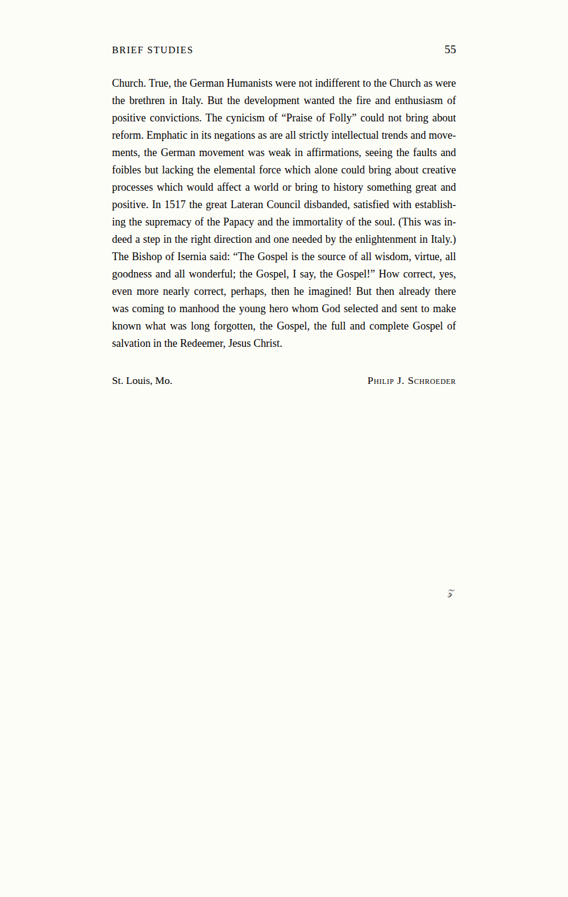Brief Studies 55
Church. True, the German Humanists were not indifferent to the Church as were the brethren in Italy. But the development wanted the fire and enthusiasm of positive convictions. The cynicism of “Praise of Folly” could not bring about reform. Emphatic in its negations as are all strictly intellectual trends and movements, the German movement was weak in affirmations, seeing the faults and foibles but lacking the elemental force which alone could bring about creative processes which would affect a world or bring to history something great and positive. In 1517 the great Lateran Council disbanded, satisfied with establishing the supremacy of the Papacy and the immortality of the soul. (This was indeed a step in the right direction and one needed by the enlightenment in Italy.) The Bishop of Isernia said: “The Gospel is the source of all wisdom, virtue, all goodness and all wonderful; the Gospel, I say, the Gospel!” How correct, yes, even more nearly correct, perhaps, then he imagined! But then already there was coming to manhood the young hero whom God selected and sent to make known what was long forgotten, the Gospel, the full and complete Gospel of salvation in the Redeemer, Jesus Christ.
St. Louis, Mo. Philip J. Schroeder
𝒵